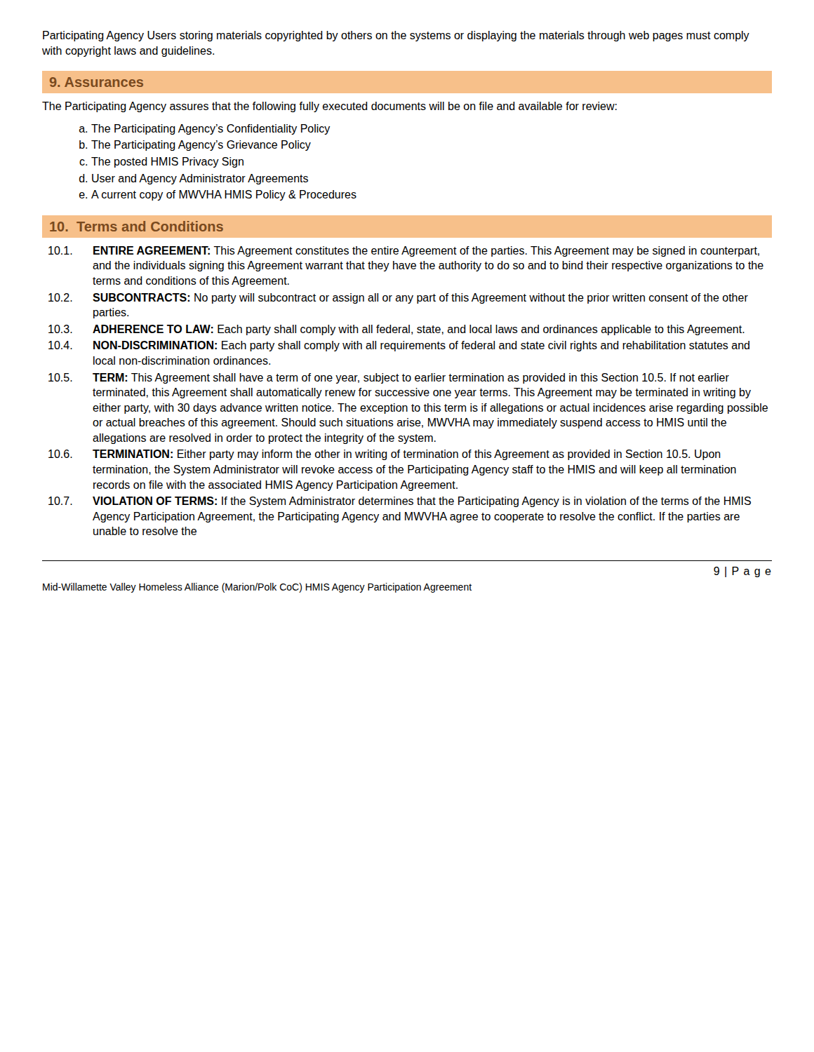Participating Agency Users storing materials copyrighted by others on the systems or displaying the materials through web pages must comply with copyright laws and guidelines.
9. Assurances
The Participating Agency assures that the following fully executed documents will be on file and available for review:
The Participating Agency’s Confidentiality Policy
The Participating Agency’s Grievance Policy
The posted HMIS Privacy Sign
User and Agency Administrator Agreements
A current copy of MWVHA HMIS Policy & Procedures
10. Terms and Conditions
ENTIRE AGREEMENT: This Agreement constitutes the entire Agreement of the parties. This Agreement may be signed in counterpart, and the individuals signing this Agreement warrant that they have the authority to do so and to bind their respective organizations to the terms and conditions of this Agreement.
SUBCONTRACTS: No party will subcontract or assign all or any part of this Agreement without the prior written consent of the other parties.
ADHERENCE TO LAW: Each party shall comply with all federal, state, and local laws and ordinances applicable to this Agreement.
NON-DISCRIMINATION: Each party shall comply with all requirements of federal and state civil rights and rehabilitation statutes and local non-discrimination ordinances.
TERM: This Agreement shall have a term of one year, subject to earlier termination as provided in this Section 10.5. If not earlier terminated, this Agreement shall automatically renew for successive one year terms. This Agreement may be terminated in writing by either party, with 30 days advance written notice. The exception to this term is if allegations or actual incidences arise regarding possible or actual breaches of this agreement. Should such situations arise, MWVHA may immediately suspend access to HMIS until the allegations are resolved in order to protect the integrity of the system.
TERMINATION: Either party may inform the other in writing of termination of this Agreement as provided in Section 10.5. Upon termination, the System Administrator will revoke access of the Participating Agency staff to the HMIS and will keep all termination records on file with the associated HMIS Agency Participation Agreement.
VIOLATION OF TERMS: If the System Administrator determines that the Participating Agency is in violation of the terms of the HMIS Agency Participation Agreement, the Participating Agency and MWVHA agree to cooperate to resolve the conflict. If the parties are unable to resolve the
9 | P a g e
Mid-Willamette Valley Homeless Alliance (Marion/Polk CoC) HMIS Agency Participation Agreement